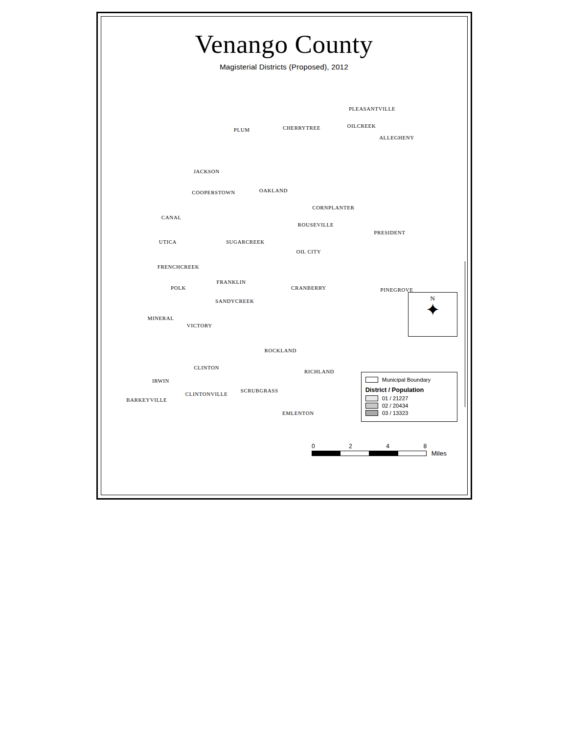Venango County
Magisterial Districts (Proposed), 2012
Plum
Cherrytree
Oilcreek
Pleasantville
Allegheny
Jackson
Cooperstown
Oakland
Cornplanter
Canal
Utica
Sugarcreek
Rouseville
Oil City
President
Frenchcreek
Franklin
Polk
Cranberry
Pinegrove
Sandycreek
Mineral
Victory
Rockland
Clinton
Richland
Irwin
Clintonville
Scrubgrass
Barkeyville
Emlenton
N
✦
Municipal Boundary
District / Population
01 / 21227
02 / 20434
03 / 13323
0248
Miles